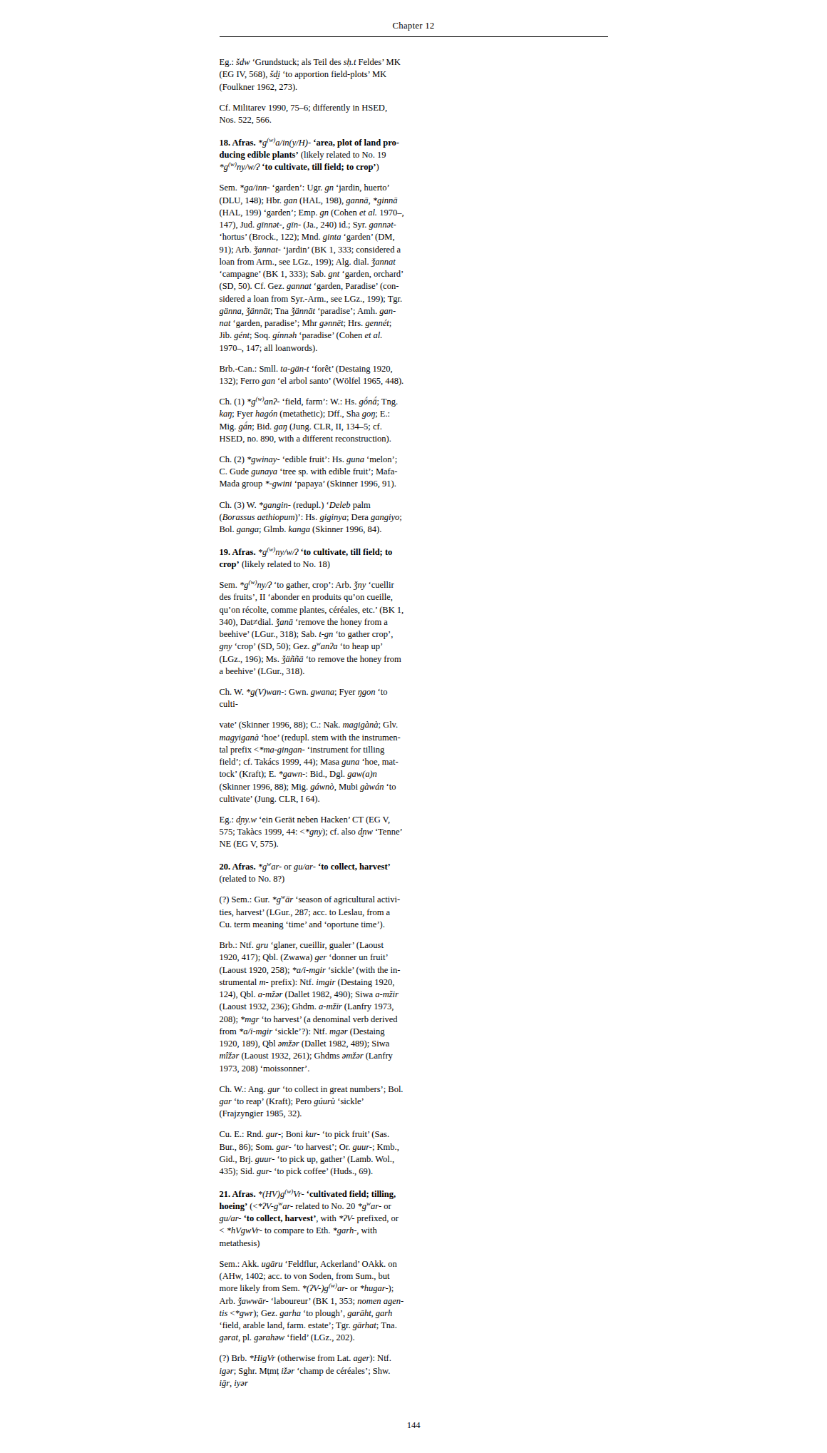Chapter 12
Eg.: šdw ‘Grundstuck; als Teil des sḥ.t Feldes’ MK (EG IV, 568), šd̮i ‘to apportion field-plots’ MK (Foulkner 1962, 273).
Cf. Militarev 1990, 75–6; differently in HSED, Nos. 522, 566.
18. Afras. *g(w)a/in(y/H)- ‘area, plot of land producing edible plants’ (likely related to No. 19 *g(w)ny/w/ʔ ‘to cultivate, till field; to crop’)
Sem. *ga/inn- ‘garden’: Ugr. gn ‘jardin, huerto’ (DLU, 148); Hbr. gan (HAL, 198), gannā, *ginnā (HAL, 199) ‘garden’; Emp. gn (Cohen et al. 1970–, 147), Jud. gīnnət-, gīn- (Ja., 240) id.; Syr. gannət- ‘hortus’ (Brock., 122); Mnd. ginta ‘garden’ (DM, 91); Arb. ǯannat- ‘jardin’ (BK 1, 333; considered a loan from Arm., see LGz., 199); Alg. dial. ǯannat ‘campagne’ (BK 1, 333); Sab. gnt ‘garden, orchard’ (SD, 50). Cf. Gez. gannat ‘garden, Paradise’ (considered a loan from Syr.-Arm., see LGz., 199); Tgr. gänna, ǯännät; Tna ǯännät ‘paradise’; Amh. gannat ‘garden, paradise’; Mhr gənnēt; Hrs. gennét; Jib. gént; Soq. gínnəh ‘paradise’ (Cohen et al. 1970–, 147; all loanwords).
Brb.-Can.: Smll. ta-gän-t ‘forêt’ (Destaing 1920, 132); Ferro gan ‘el arbol santo’ (Wölfel 1965, 448).
Ch. (1) *g(w)anʔ- ‘field, farm’: W.: Hs. gṓnā́; Tng. kaŋ; Fyer hagón (metathetic); Dff., Sha goŋ; E.: Mig. gā́n; Bid. gaŋ (Jung. CLR, II, 134–5; cf. HSED, no. 890, with a different reconstruction).
Ch. (2) *gwinay- ‘edible fruit’: Hs. guna ‘melon’; C. Gude gunaya ‘tree sp. with edible fruit’; Mafa-Mada group *-gwini ‘papaya’ (Skinner 1996, 91).
Ch. (3) W. *gangin- (redupl.) ‘Deleb palm (Borassus aethiopum)’: Hs. giginya; Dera gangiyo; Bol. ganga; Glmb. kanga (Skinner 1996, 84).
19. Afras. *g(w)ny/w/ʔ ‘to cultivate, till field; to crop’ (likely related to No. 18)
Sem. *g(w)ny/ʔ ‘to gather, crop’: Arb. ǯny ‘cuellir des fruits’, II ‘abonder en produits qu’on cueille, qu’on récolte, comme plantes, céréales, etc.’ (BK 1, 340), Dat≠dial. ǯanā ‘remove the honey from a beehive’ (LGur., 318); Sab. t-gn ‘to gather crop’, gny ‘crop’ (SD, 50); Gez. gwanʔa ‘to heap up’ (LGz., 196); Ms. ǯäññä ‘to remove the honey from a beehive’ (LGur., 318).
Ch. W. *g(V)wan-: Gwn. gwana; Fyer ŋgon ‘to culti-
vate’ (Skinner 1996, 88); C.: Nak. magigànà; Glv. magyiganà ‘hoe’ (redupl. stem with the instrumental prefix <*ma-gingan- ‘instrument for tilling field’; cf. Takács 1999, 44); Masa guna ‘hoe, mattock’ (Kraft); E. *gawn-: Bid., Dgl. gaw(a)n (Skinner 1996, 88); Mig. gáwnò, Mubi gàwán ‘to cultivate’ (Jung. CLR, I 64).
Eg.: d̮ny.w ‘ein Gerät neben Hacken’ CT (EG V, 575; Takàcs 1999, 44: <*gny); cf. also d̮nw ‘Tenne’ NE (EG V, 575).
20. Afras. *gwar- or gu/ar- ‘to collect, harvest’ (related to No. 8?)
(?) Sem.: Gur. *gwär ‘season of agricultural activities, harvest’ (LGur., 287; acc. to Leslau, from a Cu. term meaning ‘time’ and ‘oportune time’).
Brb.: Ntf. gru ‘glaner, cueillir, gualer’ (Laoust 1920, 417); Qbl. (Zwawa) ger ‘donner un fruit’ (Laoust 1920, 258); *a/i-mgir ‘sickle’ (with the instrumental m- prefix): Ntf. imgir (Destaing 1920, 124), Qbl. a-mžər (Dallet 1982, 490); Siwa a-mžir (Laoust 1932, 236); Ghdm. a-mžīr (Lanfry 1973, 208); *mgr ‘to harvest’ (a denominal verb derived from *a/i-mgir ‘sickle’?): Ntf. mgər (Destaing 1920, 189), Qbl əmžər (Dallet 1982, 489); Siwa mîžər (Laoust 1932, 261); Ghdms əmžər (Lanfry 1973, 208) ‘moissonner’.
Ch. W.: Ang. gur ‘to collect in great numbers’; Bol. gar ‘to reap’ (Kraft); Pero gúurù ‘sickle’ (Frajzyngier 1985, 32).
Cu. E.: Rnd. gur-; Boni kur- ‘to pick fruit’ (Sas. Bur., 86); Som. gar- ‘to harvest’; Or. guur-; Kmb., Gid., Brj. guur- ‘to pick up, gather’ (Lamb. Wol., 435); Sid. gur- ‘to pick coffee’ (Huds., 69).
21. Afras. *(HV)g(w)Vr- ‘cultivated field; tilling, hoeing’ (<*ʔV-gwar- related to No. 20 *gwar- or gu/ar- ‘to collect, harvest’, with *ʔV- prefixed, or < *hVgwVr- to compare to Eth. *garh-, with metathesis)
Sem.: Akk. ugāru ‘Feldflur, Ackerland’ OAkk. on (AHw, 1402; acc. to von Soden, from Sum., but more likely from Sem. *(ʔV-)g(w)ar- or *hugar-); Arb. ǯawwār- ‘laboureur’ (BK 1, 353; nomen agentis <*gwr); Gez. garha ‘to plough’, garāht, garh ‘field, arable land, farm. estate’; Tgr. gärhat; Tna. gərat, pl. gərahəw ‘field’ (LGz., 202).
(?) Brb. *HigVr (otherwise from Lat. ager): Ntf. igər; Sghr. Mṭmṭ ižər ‘champ de céréales’; Shw. iḡr, iyər
144